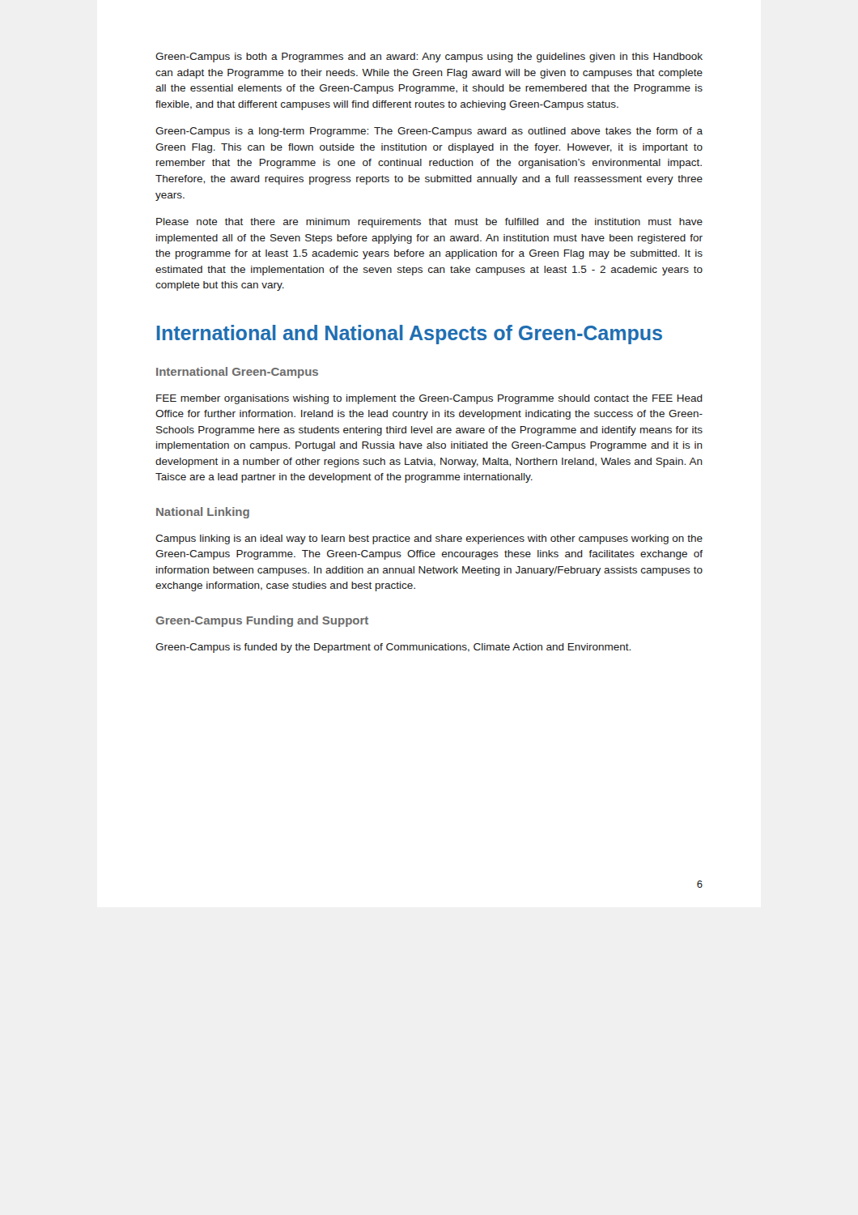Green-Campus is both a Programmes and an award: Any campus using the guidelines given in this Handbook can adapt the Programme to their needs. While the Green Flag award will be given to campuses that complete all the essential elements of the Green-Campus Programme, it should be remembered that the Programme is flexible, and that different campuses will find different routes to achieving Green-Campus status.
Green-Campus is a long-term Programme: The Green-Campus award as outlined above takes the form of a Green Flag. This can be flown outside the institution or displayed in the foyer. However, it is important to remember that the Programme is one of continual reduction of the organisation’s environmental impact. Therefore, the award requires progress reports to be submitted annually and a full reassessment every three years.
Please note that there are minimum requirements that must be fulfilled and the institution must have implemented all of the Seven Steps before applying for an award. An institution must have been registered for the programme for at least 1.5 academic years before an application for a Green Flag may be submitted. It is estimated that the implementation of the seven steps can take campuses at least 1.5 - 2 academic years to complete but this can vary.
International and National Aspects of Green-Campus
International Green-Campus
FEE member organisations wishing to implement the Green-Campus Programme should contact the FEE Head Office for further information. Ireland is the lead country in its development indicating the success of the Green-Schools Programme here as students entering third level are aware of the Programme and identify means for its implementation on campus. Portugal and Russia have also initiated the Green-Campus Programme and it is in development in a number of other regions such as Latvia, Norway, Malta, Northern Ireland, Wales and Spain. An Taisce are a lead partner in the development of the programme internationally.
National Linking
Campus linking is an ideal way to learn best practice and share experiences with other campuses working on the Green-Campus Programme. The Green-Campus Office encourages these links and facilitates exchange of information between campuses. In addition an annual Network Meeting in January/February assists campuses to exchange information, case studies and best practice.
Green-Campus Funding and Support
Green-Campus is funded by the Department of Communications, Climate Action and Environment.
6